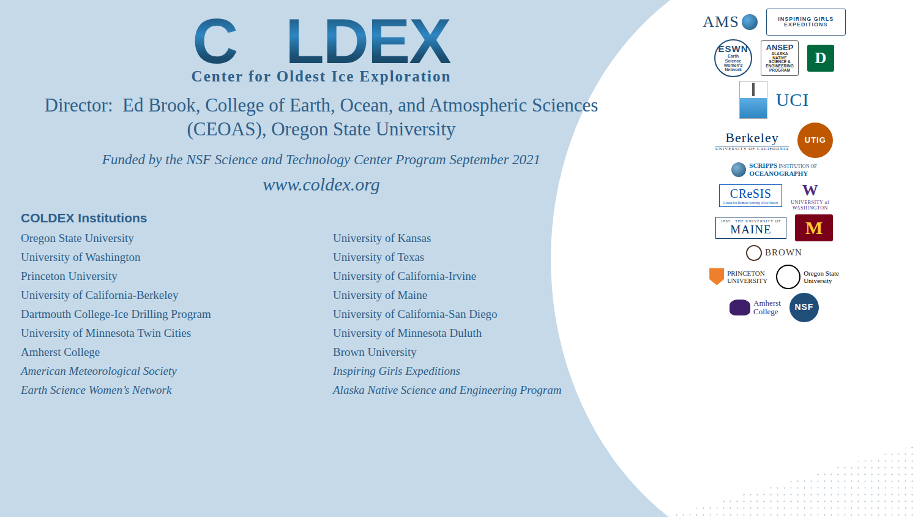AMS
INSPIRING GIRLS
EXPEDITIONS
ESWNEarth Science
Women's Network
ANSEPALASKA NATIVE
SCIENCE &
ENGINEERING
PROGRAM
D
UCI
Berkeley
UNIVERSITY OF CALIFORNIA
UTIG
SCRIPPS INSTITUTION OF
OCEANOGRAPHY
CReSIS
Center for Remote Sensing of Ice Sheets
W
UNIVERSITY of
WASHINGTON
1865 THE UNIVERSITY OF
MAINE
M
BROWN
PRINCETON
UNIVERSITY
Oregon State
University
Amherst
College
NSF
COLDEX
Center for Oldest Ice Exploration
Director: Ed Brook, College of Earth, Ocean, and Atmospheric Sciences (CEOAS), Oregon State University
Funded by the NSF Science and Technology Center Program September 2021
www.coldex.org
COLDEX Institutions
Oregon State University University of Kansas University of Washington University of Texas Princeton University University of California-Irvine University of California-Berkeley University of Maine Dartmouth College-Ice Drilling Program University of California-San Diego University of Minnesota Twin Cities University of Minnesota Duluth Amherst College Brown University American Meteorological Society Inspiring Girls Expeditions Earth Science Women’s Network Alaska Native Science and Engineering Program